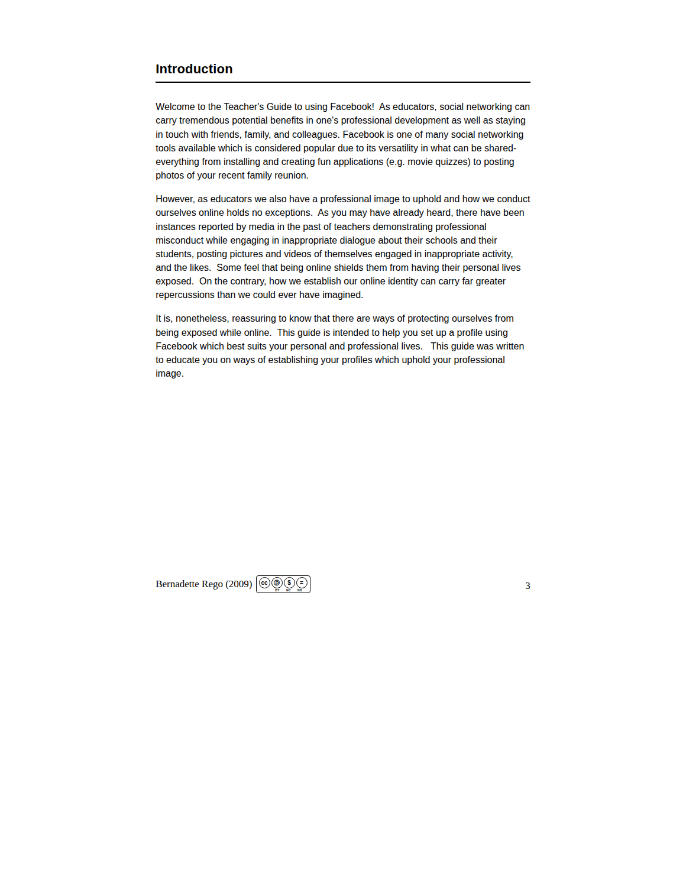Introduction
Welcome to the Teacher's Guide to using Facebook! As educators, social networking can carry tremendous potential benefits in one's professional development as well as staying in touch with friends, family, and colleagues. Facebook is one of many social networking tools available which is considered popular due to its versatility in what can be shared-everything from installing and creating fun applications (e.g. movie quizzes) to posting photos of your recent family reunion.
However, as educators we also have a professional image to uphold and how we conduct ourselves online holds no exceptions. As you may have already heard, there have been instances reported by media in the past of teachers demonstrating professional misconduct while engaging in inappropriate dialogue about their schools and their students, posting pictures and videos of themselves engaged in inappropriate activity, and the likes. Some feel that being online shields them from having their personal lives exposed. On the contrary, how we establish our online identity can carry far greater repercussions than we could ever have imagined.
It is, nonetheless, reassuring to know that there are ways of protecting ourselves from being exposed while online. This guide is intended to help you set up a profile using Facebook which best suits your personal and professional lives. This guide was written to educate you on ways of establishing your profiles which uphold your professional image.
Bernadette Rego (2009) cc Ⓓ $ = BY NC ND
3